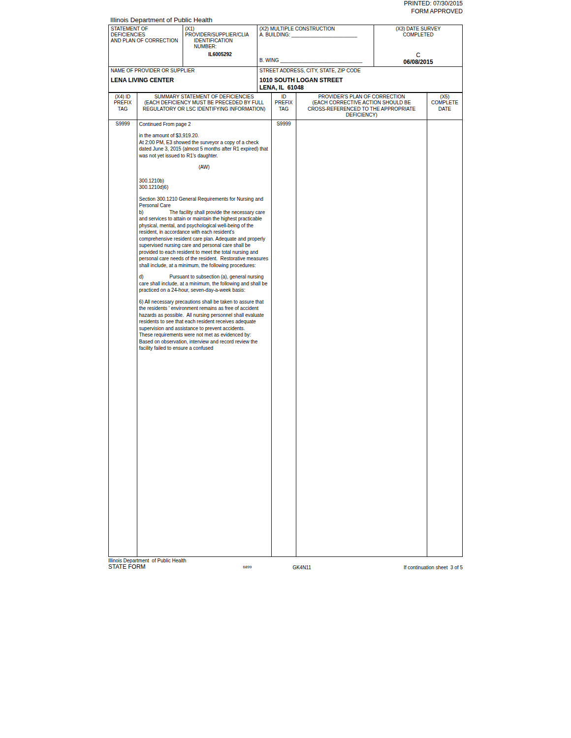PRINTED: 07/30/2015
FORM APPROVED
Illinois Department of Public Health
| STATEMENT OF DEFICIENCIES AND PLAN OF CORRECTION | (X1) PROVIDER/SUPPLIER/CLIA IDENTIFICATION NUMBER: | (X2) MULTIPLE CONSTRUCTION A. BUILDING: ________________________ | (X3) DATE SURVEY COMPLETED |
| IL6005292 | B. WING ______________________________ | C 06/08/2015 |
| NAME OF PROVIDER OR SUPPLIER LENA LIVING CENTER | STREET ADDRESS, CITY, STATE, ZIP CODE 1010 SOUTH LOGAN STREET LENA, IL 61048 |
| (X4) ID PREFIX TAG | SUMMARY STATEMENT OF DEFICIENCIES (EACH DEFICIENCY MUST BE PRECEDED BY FULL REGULATORY OR LSC IDENTIFYING INFORMATION) | ID PREFIX TAG | PROVIDER'S PLAN OF CORRECTION (EACH CORRECTIVE ACTION SHOULD BE CROSS-REFERENCED TO THE APPROPRIATE DEFICIENCY) | (X5) COMPLETE DATE |
| S9999 | Continued From page 2 in the amount of $3,919.20. At 2:00 PM, E3 showed the surveyor a copy of a check dated June 3, 2015 (almost 5 months after R1 expired) that was not yet issued to R1's daughter. (AW) 300.1210b) 300.1210d)6) Section 300.1210 General Requirements for Nursing and Personal Care b) The facility shall provide the necessary care and services to attain or maintain the highest practicable physical, mental, and psychological well-being of the resident, in accordance with each resident's comprehensive resident care plan. Adequate and properly supervised nursing care and personal care shall be provided to each resident to meet the total nursing and personal care needs of the resident. Restorative measures shall include, at a minimum, the following procedures: d) Pursuant to subsection (a), general nursing care shall include, at a minimum, the following and shall be practiced on a 24-hour, seven-day-a-week basis: 6) All necessary precautions shall be taken to assure that the residents ' environment remains as free of accident hazards as possible. All nursing personnel shall evaluate residents to see that each resident receives adequate supervision and assistance to prevent accidents. These requirements were not met as evidenced by: Based on observation, interview and record review the facility failed to ensure a confused | S9999 | | |
Illinois Department of Public Health
STATE FORM
6899
GK4N11
If continuation sheet 3 of 5